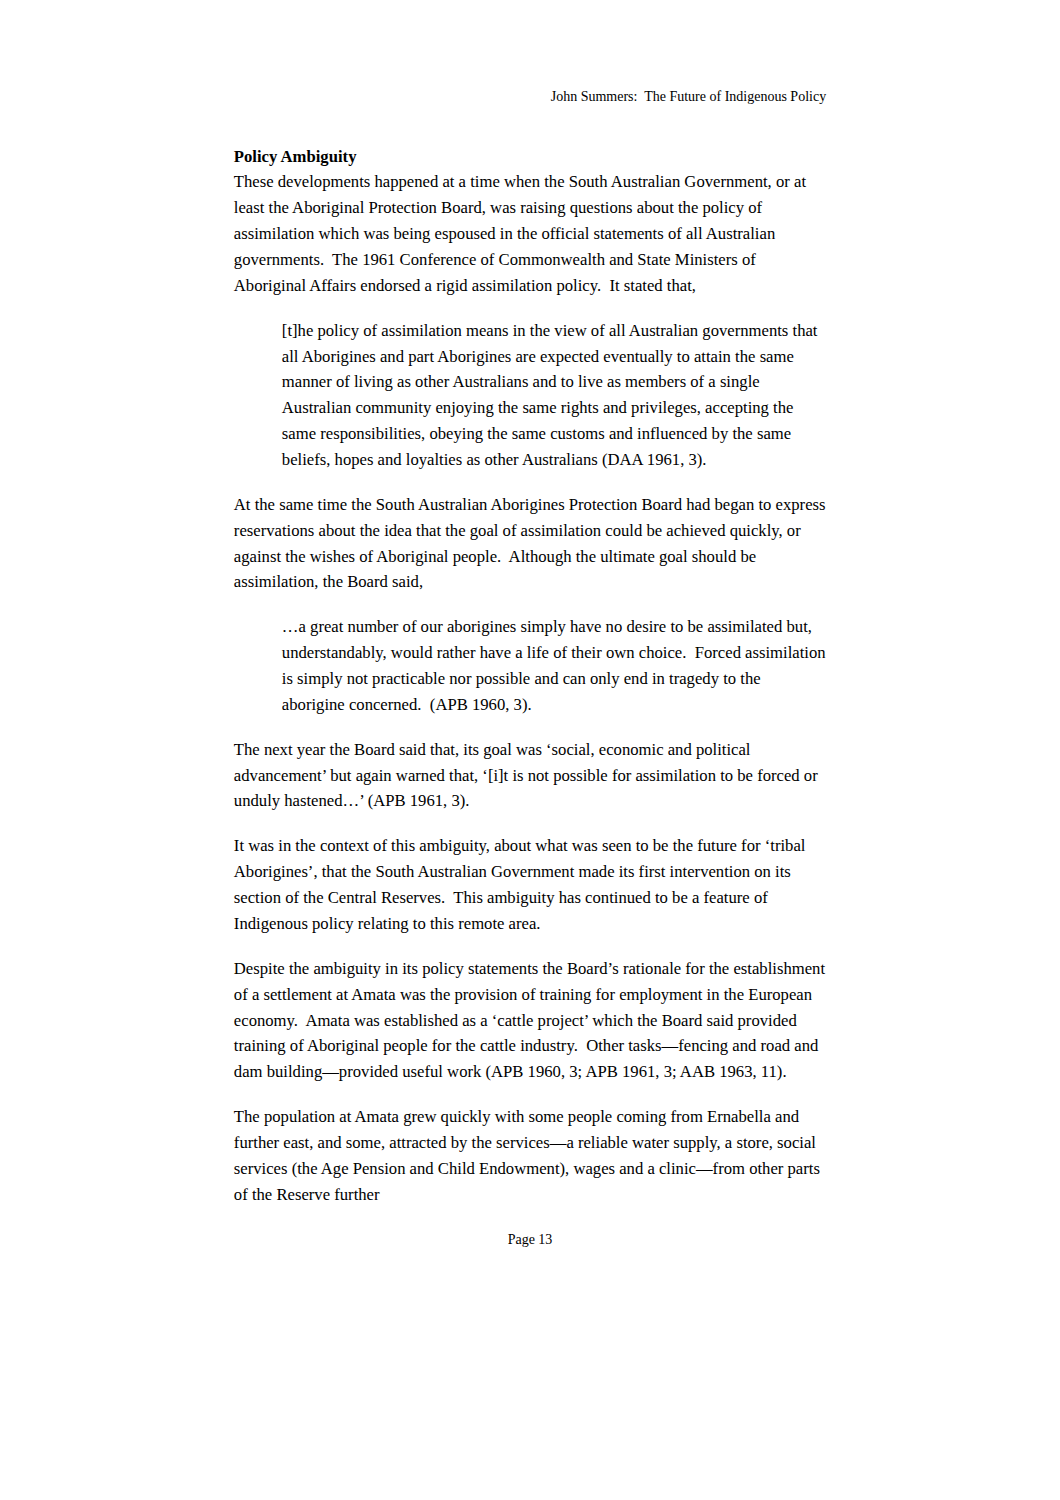John Summers: The Future of Indigenous Policy
Policy Ambiguity
These developments happened at a time when the South Australian Government, or at least the Aboriginal Protection Board, was raising questions about the policy of assimilation which was being espoused in the official statements of all Australian governments. The 1961 Conference of Commonwealth and State Ministers of Aboriginal Affairs endorsed a rigid assimilation policy. It stated that,
[t]he policy of assimilation means in the view of all Australian governments that all Aborigines and part Aborigines are expected eventually to attain the same manner of living as other Australians and to live as members of a single Australian community enjoying the same rights and privileges, accepting the same responsibilities, obeying the same customs and influenced by the same beliefs, hopes and loyalties as other Australians (DAA 1961, 3).
At the same time the South Australian Aborigines Protection Board had began to express reservations about the idea that the goal of assimilation could be achieved quickly, or against the wishes of Aboriginal people. Although the ultimate goal should be assimilation, the Board said,
…a great number of our aborigines simply have no desire to be assimilated but, understandably, would rather have a life of their own choice. Forced assimilation is simply not practicable nor possible and can only end in tragedy to the aborigine concerned. (APB 1960, 3).
The next year the Board said that, its goal was ‘social, economic and political advancement’ but again warned that, ‘[i]t is not possible for assimilation to be forced or unduly hastened…’ (APB 1961, 3).
It was in the context of this ambiguity, about what was seen to be the future for ‘tribal Aborigines’, that the South Australian Government made its first intervention on its section of the Central Reserves. This ambiguity has continued to be a feature of Indigenous policy relating to this remote area.
Despite the ambiguity in its policy statements the Board’s rationale for the establishment of a settlement at Amata was the provision of training for employment in the European economy. Amata was established as a ‘cattle project’ which the Board said provided training of Aboriginal people for the cattle industry. Other tasks—fencing and road and dam building—provided useful work (APB 1960, 3; APB 1961, 3; AAB 1963, 11).
The population at Amata grew quickly with some people coming from Ernabella and further east, and some, attracted by the services—a reliable water supply, a store, social services (the Age Pension and Child Endowment), wages and a clinic—from other parts of the Reserve further
Page 13